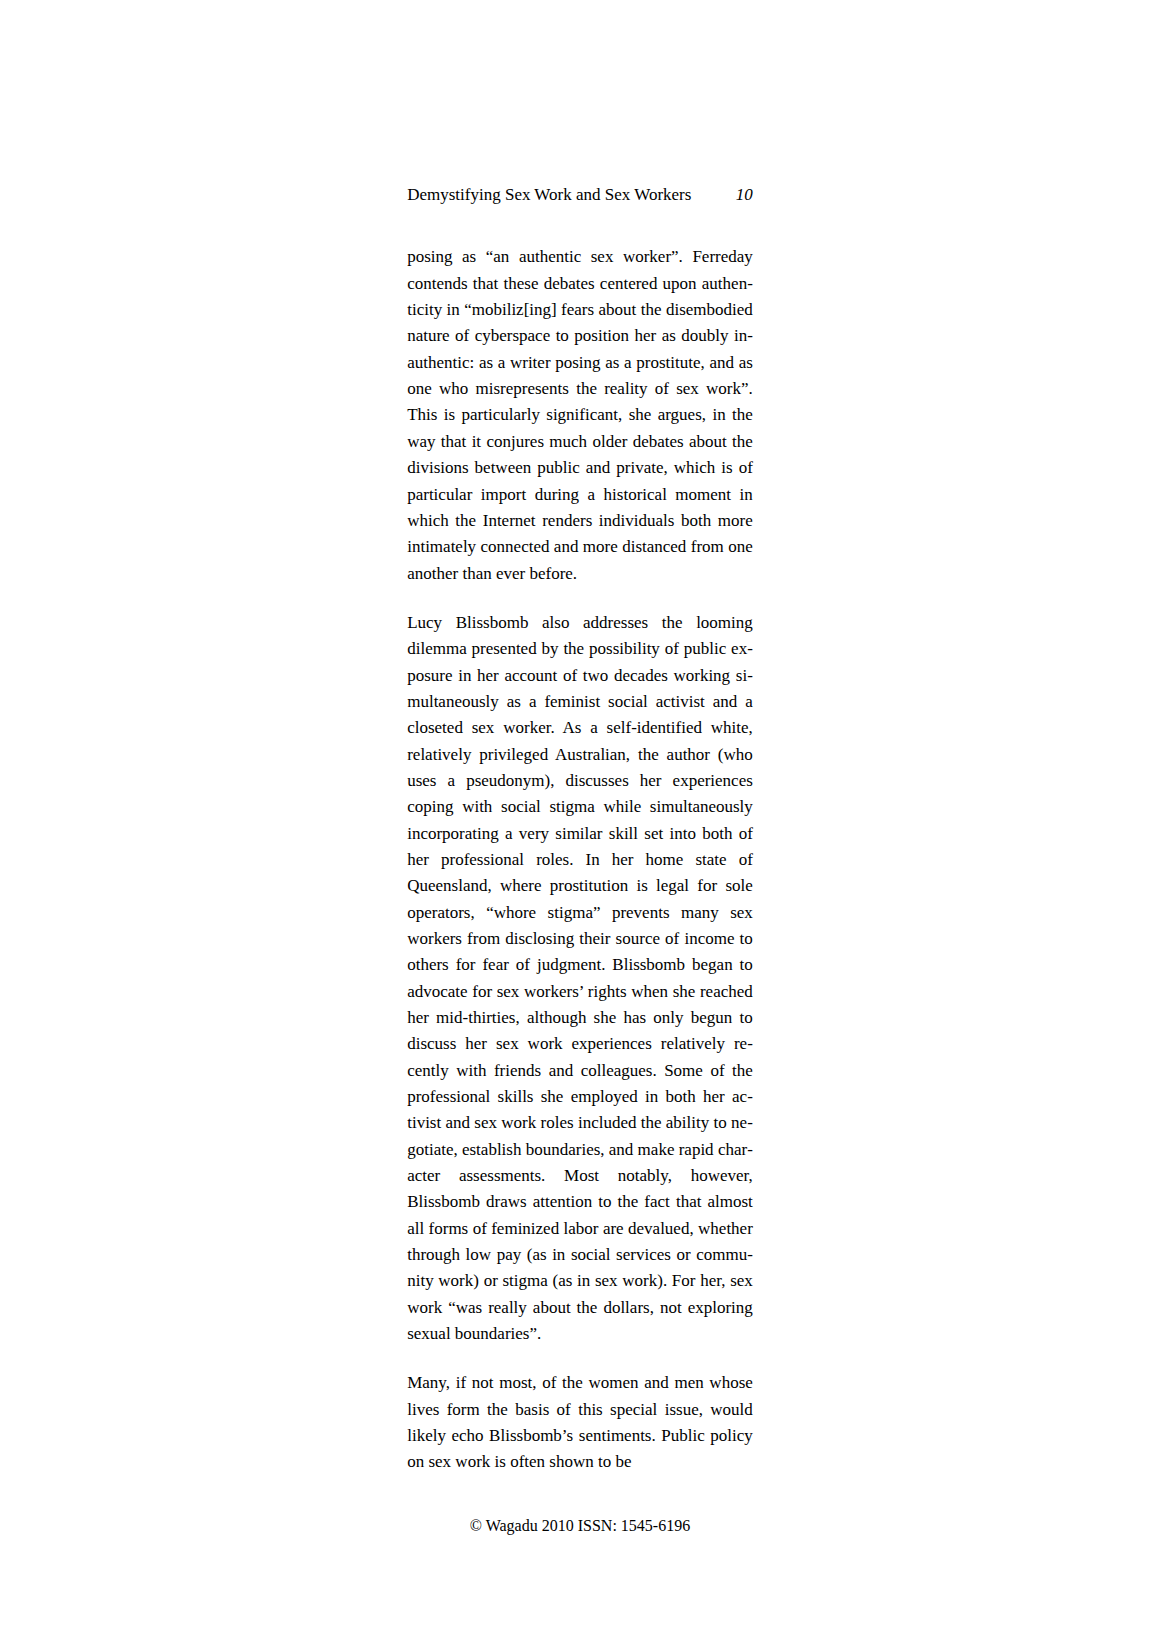Demystifying Sex Work and Sex Workers 10
posing as “an authentic sex worker”. Ferreday contends that these debates centered upon authenticity in “mobiliz[ing] fears about the disembodied nature of cyberspace to position her as doubly inauthentic: as a writer posing as a prostitute, and as one who misrepresents the reality of sex work”. This is particularly significant, she argues, in the way that it conjures much older debates about the divisions between public and private, which is of particular import during a historical moment in which the Internet renders individuals both more intimately connected and more distanced from one another than ever before.
Lucy Blissbomb also addresses the looming dilemma presented by the possibility of public exposure in her account of two decades working simultaneously as a feminist social activist and a closeted sex worker. As a self-identified white, relatively privileged Australian, the author (who uses a pseudonym), discusses her experiences coping with social stigma while simultaneously incorporating a very similar skill set into both of her professional roles. In her home state of Queensland, where prostitution is legal for sole operators, “whore stigma” prevents many sex workers from disclosing their source of income to others for fear of judgment. Blissbomb began to advocate for sex workers’ rights when she reached her mid-thirties, although she has only begun to discuss her sex work experiences relatively recently with friends and colleagues. Some of the professional skills she employed in both her activist and sex work roles included the ability to negotiate, establish boundaries, and make rapid character assessments. Most notably, however, Blissbomb draws attention to the fact that almost all forms of feminized labor are devalued, whether through low pay (as in social services or community work) or stigma (as in sex work). For her, sex work “was really about the dollars, not exploring sexual boundaries”.
Many, if not most, of the women and men whose lives form the basis of this special issue, would likely echo Blissbomb’s sentiments. Public policy on sex work is often shown to be
© Wagadu 2010 ISSN: 1545-6196